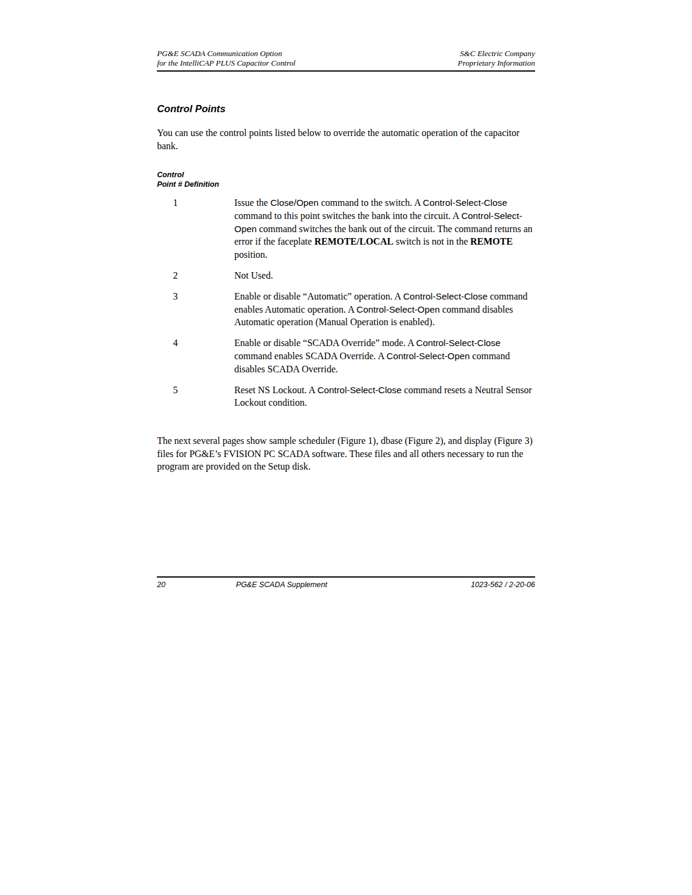| PG&E SCADA Communication Option | S&C Electric Company |
| for the IntelliCAP PLUS Capacitor Control | Proprietary Information |
Control Points
You can use the control points listed below to override the automatic operation of the capacitor bank.
Control
Point # Definition
| 1 | Issue the Close/Open command to the switch. A Control-Select-Close command to this point switches the bank into the circuit. A Control-Select-Open command switches the bank out of the circuit. The command returns an error if the faceplate REMOTE/LOCAL switch is not in the REMOTE position. |
| 2 | Not Used. |
| 3 | Enable or disable “Automatic” operation. A Control-Select-Close command enables Automatic operation. A Control-Select-Open command disables Automatic operation (Manual Operation is enabled). |
| 4 | Enable or disable “SCADA Override” mode. A Control-Select-Close command enables SCADA Override. A Control-Select-Open command disables SCADA Override. |
| 5 | Reset NS Lockout. A Control-Select-Close command resets a Neutral Sensor Lockout condition. |
The next several pages show sample scheduler (Figure 1), dbase (Figure 2), and display (Figure 3) files for PG&E’s FVISION PC SCADA software. These files and all others necessary to run the program are provided on the Setup disk.
| 20 | PG&E SCADA Supplement | 1023-562 / 2-20-06 |